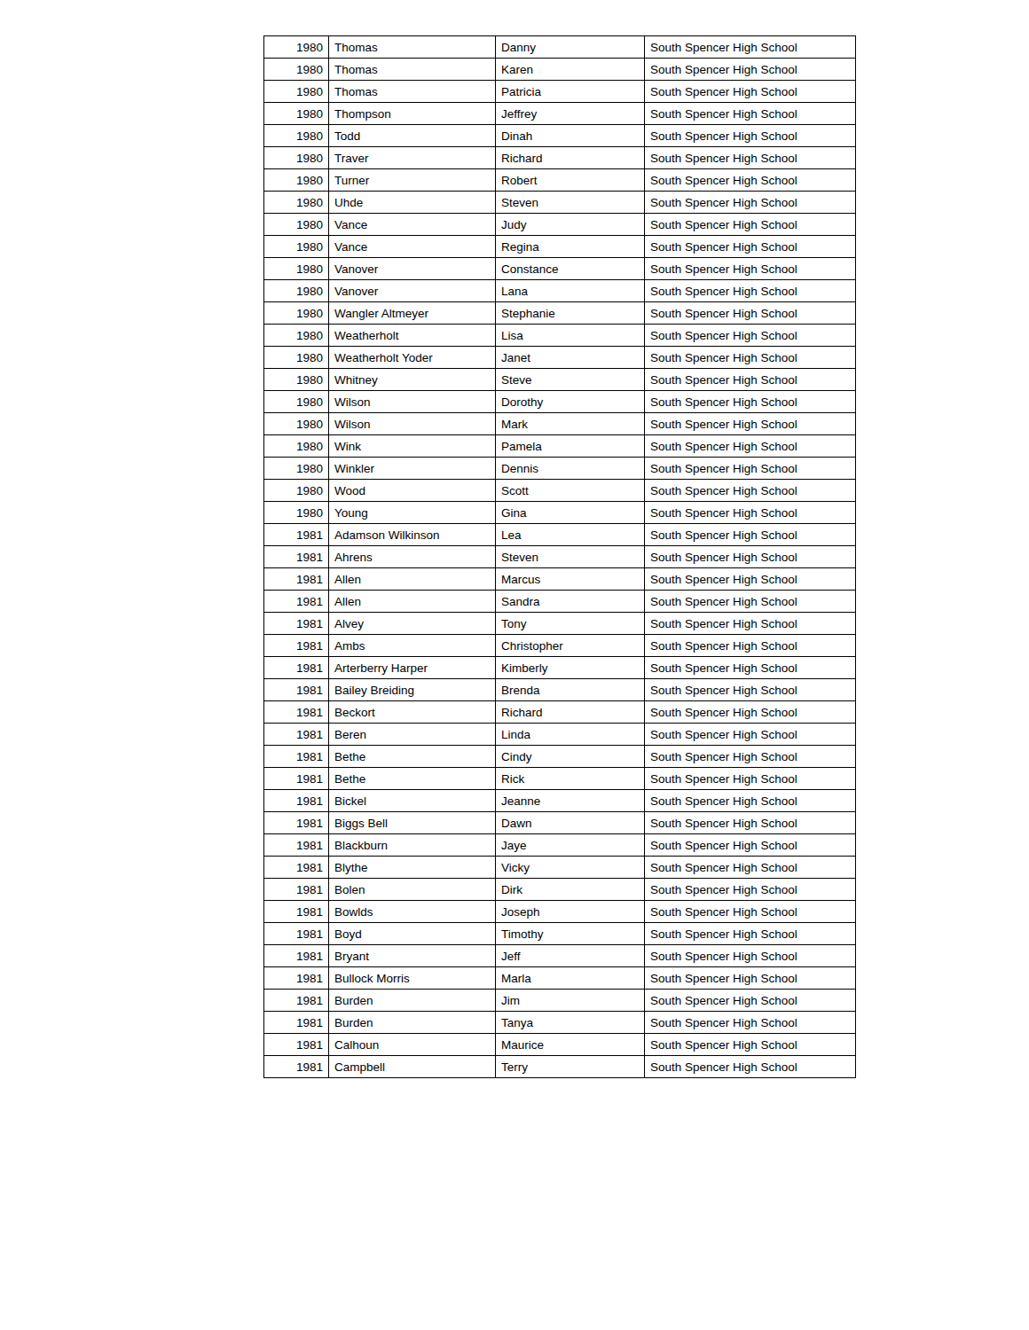| | 1980 | Thomas | Danny | South Spencer High School |
| | 1980 | Thomas | Karen | South Spencer High School |
| | 1980 | Thomas | Patricia | South Spencer High School |
| | 1980 | Thompson | Jeffrey | South Spencer High School |
| | 1980 | Todd | Dinah | South Spencer High School |
| | 1980 | Traver | Richard | South Spencer High School |
| | 1980 | Turner | Robert | South Spencer High School |
| | 1980 | Uhde | Steven | South Spencer High School |
| | 1980 | Vance | Judy | South Spencer High School |
| | 1980 | Vance | Regina | South Spencer High School |
| | 1980 | Vanover | Constance | South Spencer High School |
| | 1980 | Vanover | Lana | South Spencer High School |
| | 1980 | Wangler Altmeyer | Stephanie | South Spencer High School |
| | 1980 | Weatherholt | Lisa | South Spencer High School |
| | 1980 | Weatherholt Yoder | Janet | South Spencer High School |
| | 1980 | Whitney | Steve | South Spencer High School |
| | 1980 | Wilson | Dorothy | South Spencer High School |
| | 1980 | Wilson | Mark | South Spencer High School |
| | 1980 | Wink | Pamela | South Spencer High School |
| | 1980 | Winkler | Dennis | South Spencer High School |
| | 1980 | Wood | Scott | South Spencer High School |
| | 1980 | Young | Gina | South Spencer High School |
| | 1981 | Adamson Wilkinson | Lea | South Spencer High School |
| | 1981 | Ahrens | Steven | South Spencer High School |
| | 1981 | Allen | Marcus | South Spencer High School |
| | 1981 | Allen | Sandra | South Spencer High School |
| | 1981 | Alvey | Tony | South Spencer High School |
| | 1981 | Ambs | Christopher | South Spencer High School |
| | 1981 | Arterberry Harper | Kimberly | South Spencer High School |
| | 1981 | Bailey Breiding | Brenda | South Spencer High School |
| | 1981 | Beckort | Richard | South Spencer High School |
| | 1981 | Beren | Linda | South Spencer High School |
| | 1981 | Bethe | Cindy | South Spencer High School |
| | 1981 | Bethe | Rick | South Spencer High School |
| | 1981 | Bickel | Jeanne | South Spencer High School |
| | 1981 | Biggs Bell | Dawn | South Spencer High School |
| | 1981 | Blackburn | Jaye | South Spencer High School |
| | 1981 | Blythe | Vicky | South Spencer High School |
| | 1981 | Bolen | Dirk | South Spencer High School |
| | 1981 | Bowlds | Joseph | South Spencer High School |
| | 1981 | Boyd | Timothy | South Spencer High School |
| | 1981 | Bryant | Jeff | South Spencer High School |
| | 1981 | Bullock Morris | Marla | South Spencer High School |
| | 1981 | Burden | Jim | South Spencer High School |
| | 1981 | Burden | Tanya | South Spencer High School |
| | 1981 | Calhoun | Maurice | South Spencer High School |
| | 1981 | Campbell | Terry | South Spencer High School |